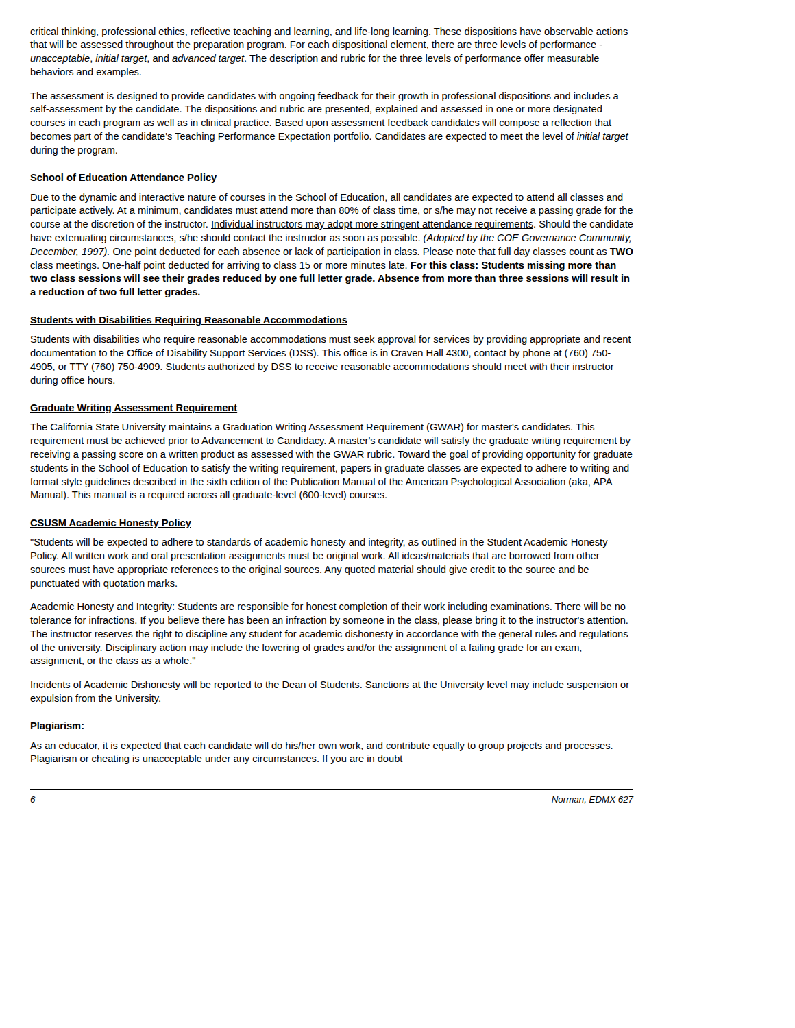critical thinking, professional ethics, reflective teaching and learning, and life-long learning. These dispositions have observable actions that will be assessed throughout the preparation program. For each dispositional element, there are three levels of performance - unacceptable, initial target, and advanced target. The description and rubric for the three levels of performance offer measurable behaviors and examples.
The assessment is designed to provide candidates with ongoing feedback for their growth in professional dispositions and includes a self-assessment by the candidate. The dispositions and rubric are presented, explained and assessed in one or more designated courses in each program as well as in clinical practice. Based upon assessment feedback candidates will compose a reflection that becomes part of the candidate's Teaching Performance Expectation portfolio. Candidates are expected to meet the level of initial target during the program.
School of Education Attendance Policy
Due to the dynamic and interactive nature of courses in the School of Education, all candidates are expected to attend all classes and participate actively. At a minimum, candidates must attend more than 80% of class time, or s/he may not receive a passing grade for the course at the discretion of the instructor. Individual instructors may adopt more stringent attendance requirements. Should the candidate have extenuating circumstances, s/he should contact the instructor as soon as possible. (Adopted by the COE Governance Community, December, 1997). One point deducted for each absence or lack of participation in class. Please note that full day classes count as TWO class meetings. One-half point deducted for arriving to class 15 or more minutes late. For this class: Students missing more than two class sessions will see their grades reduced by one full letter grade. Absence from more than three sessions will result in a reduction of two full letter grades.
Students with Disabilities Requiring Reasonable Accommodations
Students with disabilities who require reasonable accommodations must seek approval for services by providing appropriate and recent documentation to the Office of Disability Support Services (DSS). This office is in Craven Hall 4300, contact by phone at (760) 750-4905, or TTY (760) 750-4909. Students authorized by DSS to receive reasonable accommodations should meet with their instructor during office hours.
Graduate Writing Assessment Requirement
The California State University maintains a Graduation Writing Assessment Requirement (GWAR) for master's candidates. This requirement must be achieved prior to Advancement to Candidacy. A master's candidate will satisfy the graduate writing requirement by receiving a passing score on a written product as assessed with the GWAR rubric. Toward the goal of providing opportunity for graduate students in the School of Education to satisfy the writing requirement, papers in graduate classes are expected to adhere to writing and format style guidelines described in the sixth edition of the Publication Manual of the American Psychological Association (aka, APA Manual). This manual is a required across all graduate-level (600-level) courses.
CSUSM Academic Honesty Policy
"Students will be expected to adhere to standards of academic honesty and integrity, as outlined in the Student Academic Honesty Policy. All written work and oral presentation assignments must be original work. All ideas/materials that are borrowed from other sources must have appropriate references to the original sources. Any quoted material should give credit to the source and be punctuated with quotation marks.
Academic Honesty and Integrity: Students are responsible for honest completion of their work including examinations. There will be no tolerance for infractions. If you believe there has been an infraction by someone in the class, please bring it to the instructor's attention. The instructor reserves the right to discipline any student for academic dishonesty in accordance with the general rules and regulations of the university. Disciplinary action may include the lowering of grades and/or the assignment of a failing grade for an exam, assignment, or the class as a whole."
Incidents of Academic Dishonesty will be reported to the Dean of Students. Sanctions at the University level may include suspension or expulsion from the University.
Plagiarism:
As an educator, it is expected that each candidate will do his/her own work, and contribute equally to group projects and processes. Plagiarism or cheating is unacceptable under any circumstances. If you are in doubt
6 Norman, EDMX 627